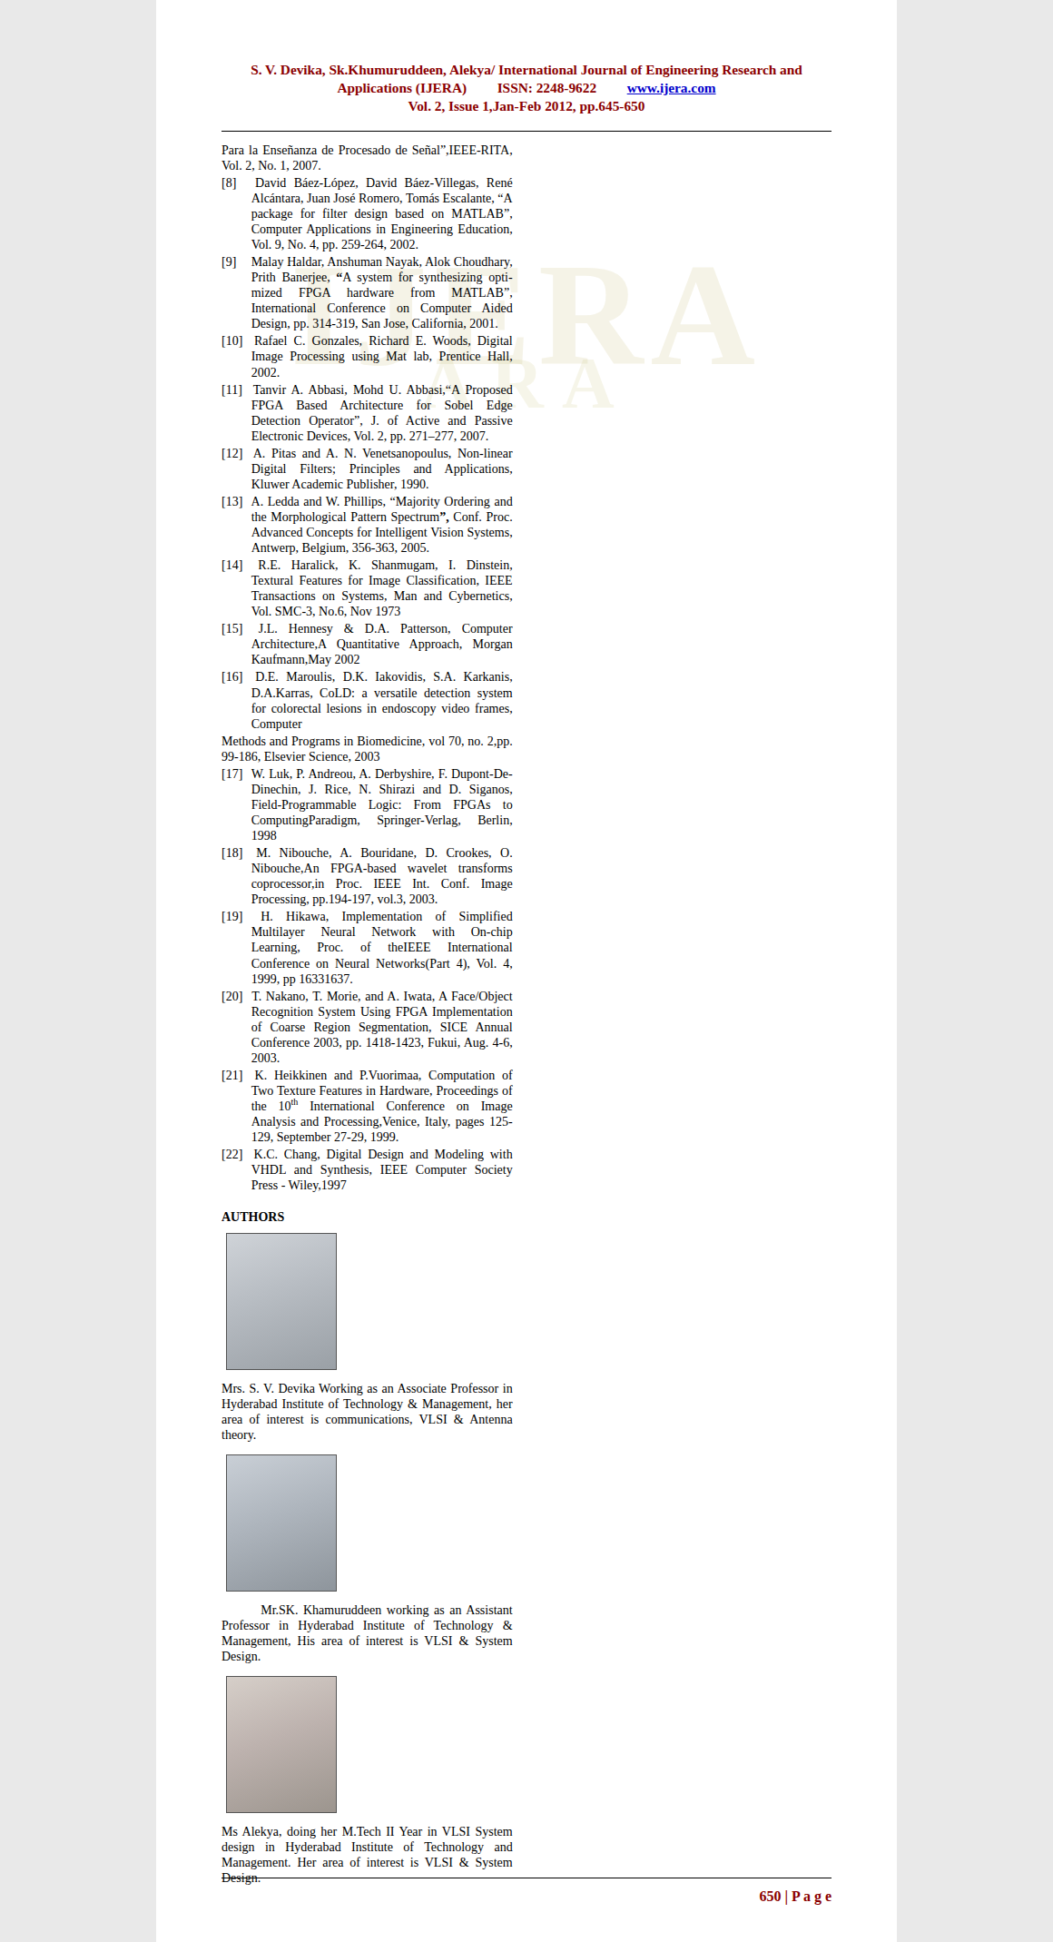IJERA
ARA
S. V. Devika, Sk.Khumuruddeen, Alekya/ International Journal of Engineering Research and
Applications (IJERA) ISSN: 2248-9622 www.ijera.com
Vol. 2, Issue 1,Jan-Feb 2012, pp.645-650
Para la Enseñanza de Procesado de Señal”,IEEE-RITA, Vol. 2, No. 1, 2007.
[8] David Báez-López, David Báez-Villegas, René Alcántara, Juan José Romero, Tomás Escalante, “A package for filter design based on MATLAB”, Computer Applications in Engineering Education, Vol. 9, No. 4, pp. 259-264, 2002.
[9] Malay Haldar, Anshuman Nayak, Alok Choudhary, Prith Banerjee, “A system for synthesizing optimized FPGA hardware from MATLAB”, International Conference on Computer Aided Design, pp. 314-319, San Jose, California, 2001.
[10] Rafael C. Gonzales, Richard E. Woods, Digital Image Processing using Mat lab, Prentice Hall, 2002.
[11] Tanvir A. Abbasi, Mohd U. Abbasi,“A Proposed FPGA Based Architecture for Sobel Edge Detection Operator”, J. of Active and Passive Electronic Devices, Vol. 2, pp. 271–277, 2007.
[12] A. Pitas and A. N. Venetsanopoulus, Non-linear Digital Filters; Principles and Applications, Kluwer Academic Publisher, 1990.
[13] A. Ledda and W. Phillips, “Majority Ordering and the Morphological Pattern Spectrum”, Conf. Proc. Advanced Concepts for Intelligent Vision Systems, Antwerp, Belgium, 356-363, 2005.
[14] R.E. Haralick, K. Shanmugam, I. Dinstein, Textural Features for Image Classification, IEEE Transactions on Systems, Man and Cybernetics, Vol. SMC-3, No.6, Nov 1973
[15] J.L. Hennesy & D.A. Patterson, Computer Architecture,A Quantitative Approach, Morgan Kaufmann,May 2002
[16] D.E. Maroulis, D.K. Iakovidis, S.A. Karkanis, D.A.Karras, CoLD: a versatile detection system for colorectal lesions in endoscopy video frames, Computer
Methods and Programs in Biomedicine, vol 70, no. 2,pp. 99-186, Elsevier Science, 2003
[17] W. Luk, P. Andreou, A. Derbyshire, F. Dupont-De-Dinechin, J. Rice, N. Shirazi and D. Siganos, Field-Programmable Logic: From FPGAs to ComputingParadigm, Springer-Verlag, Berlin, 1998
[18] M. Nibouche, A. Bouridane, D. Crookes, O. Nibouche,An FPGA-based wavelet transforms coprocessor,in Proc. IEEE Int. Conf. Image Processing, pp.194-197, vol.3, 2003.
[19] H. Hikawa, Implementation of Simplified Multilayer Neural Network with On-chip Learning, Proc. of theIEEE International Conference on Neural Networks(Part 4), Vol. 4, 1999, pp 16331637.
[20] T. Nakano, T. Morie, and A. Iwata, A Face/Object Recognition System Using FPGA Implementation of Coarse Region Segmentation, SICE Annual Conference 2003, pp. 1418-1423, Fukui, Aug. 4-6, 2003.
[21] K. Heikkinen and P.Vuorimaa, Computation of Two Texture Features in Hardware, Proceedings of the 10th International Conference on Image Analysis and Processing,Venice, Italy, pages 125-129, September 27-29, 1999.
[22] K.C. Chang, Digital Design and Modeling with VHDL and Synthesis, IEEE Computer Society Press - Wiley,1997
AUTHORS
Mrs. S. V. Devika Working as an Associate Professor in Hyderabad Institute of Technology & Management, her area of interest is communications, VLSI & Antenna theory.
Mr.SK. Khamuruddeen working as an Assistant Professor in Hyderabad Institute of Technology & Management, His area of interest is VLSI & System Design.
Ms Alekya, doing her M.Tech II Year in VLSI System design in Hyderabad Institute of Technology and Management. Her area of interest is VLSI & System Design.
650 | P a g e